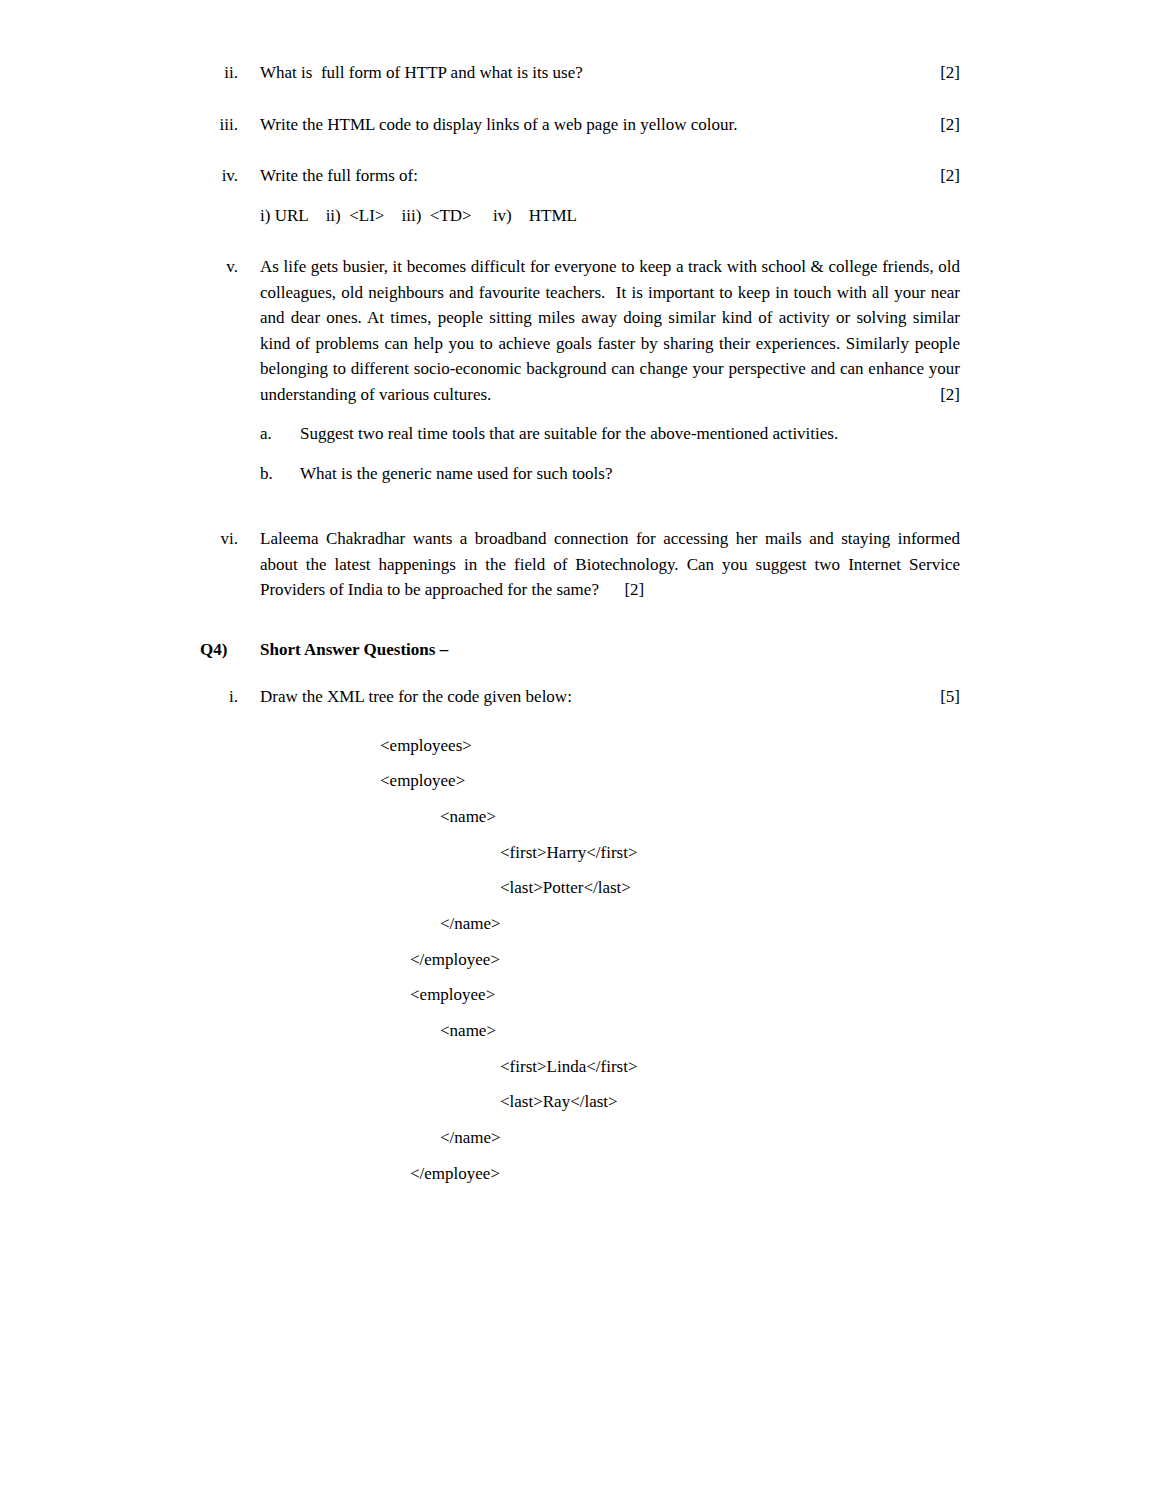ii.
[2] What is full form of HTTP and what is its use?
iii.
[2] Write the HTML code to display links of a web page in yellow colour.
iv.
[2] Write the full forms of:
i) URL ii) <LI> iii) <TD> iv) HTML
v.
As life gets busier, it becomes difficult for everyone to keep a track with school & college friends, old colleagues, old neighbours and favourite teachers. It is important to keep in touch with all your near and dear ones. At times, people sitting miles away doing similar kind of activity or solving similar kind of problems can help you to achieve goals faster by sharing their experiences. Similarly people belonging to different socio-economic background can change your perspective and can enhance your understanding of various cultures.[2]
a. Suggest two real time tools that are suitable for the above-mentioned activities.
b. What is the generic name used for such tools?
vi.
Laleema Chakradhar wants a broadband connection for accessing her mails and staying informed about the latest happenings in the field of Biotechnology. Can you suggest two Internet Service Providers of India to be approached for the same? [2]
Q4)
Short Answer Questions –
i.
[5] Draw the XML tree for the code given below:
<employees>
<employee>
<name>
<first>Harry</first>
<last>Potter</last>
</name>
</employee>
<employee>
<name>
<first>Linda</first>
<last>Ray</last>
</name>
</employee>